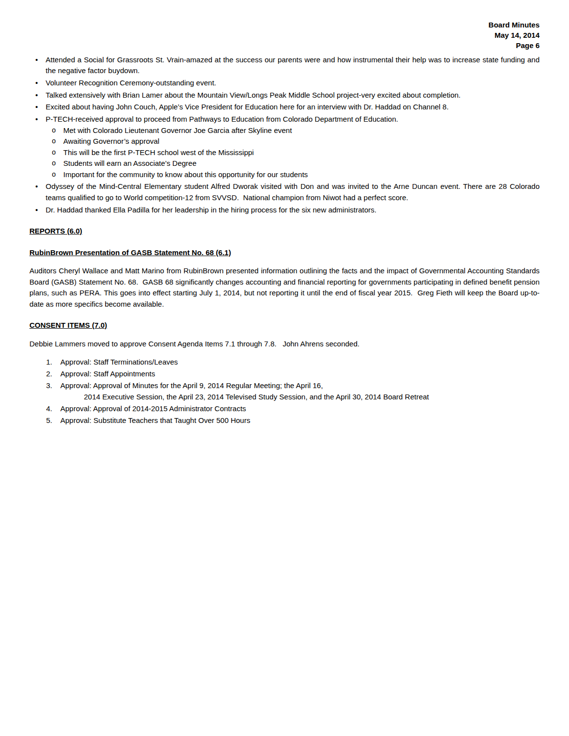Board Minutes
May 14, 2014
Page 6
Attended a Social for Grassroots St. Vrain-amazed at the success our parents were and how instrumental their help was to increase state funding and the negative factor buydown.
Volunteer Recognition Ceremony-outstanding event.
Talked extensively with Brian Lamer about the Mountain View/Longs Peak Middle School project-very excited about completion.
Excited about having John Couch, Apple’s Vice President for Education here for an interview with Dr. Haddad on Channel 8.
P-TECH-received approval to proceed from Pathways to Education from Colorado Department of Education.
Met with Colorado Lieutenant Governor Joe Garcia after Skyline event
Awaiting Governor’s approval
This will be the first P-TECH school west of the Mississippi
Students will earn an Associate’s Degree
Important for the community to know about this opportunity for our students
Odyssey of the Mind-Central Elementary student Alfred Dworak visited with Don and was invited to the Arne Duncan event. There are 28 Colorado teams qualified to go to World competition-12 from SVVSD. National champion from Niwot had a perfect score.
Dr. Haddad thanked Ella Padilla for her leadership in the hiring process for the six new administrators.
REPORTS (6.0)
RubinBrown Presentation of GASB Statement No. 68 (6.1)
Auditors Cheryl Wallace and Matt Marino from RubinBrown presented information outlining the facts and the impact of Governmental Accounting Standards Board (GASB) Statement No. 68. GASB 68 significantly changes accounting and financial reporting for governments participating in defined benefit pension plans, such as PERA. This goes into effect starting July 1, 2014, but not reporting it until the end of fiscal year 2015. Greg Fieth will keep the Board up-to-date as more specifics become available.
CONSENT ITEMS (7.0)
Debbie Lammers moved to approve Consent Agenda Items 7.1 through 7.8. John Ahrens seconded.
Approval: Staff Terminations/Leaves
Approval: Staff Appointments
Approval: Approval of Minutes for the April 9, 2014 Regular Meeting; the April 16, 2014 Executive Session, the April 23, 2014 Televised Study Session, and the April 30, 2014 Board Retreat
Approval: Approval of 2014-2015 Administrator Contracts
Approval: Substitute Teachers that Taught Over 500 Hours